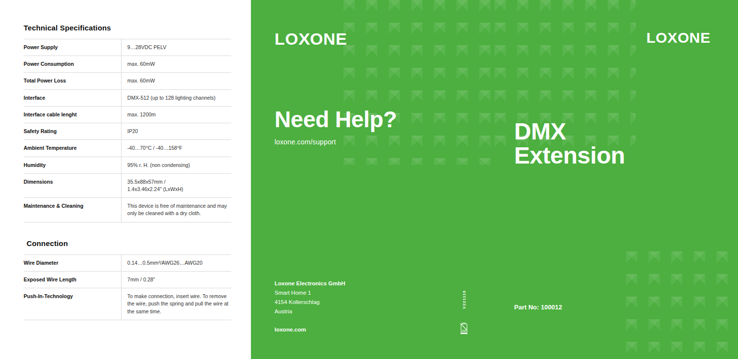Technical Specifications
| Power Supply | 9…28VDC PELV |
| Power Consumption | max. 60mW |
| Total Power Loss | max. 60mW |
| Interface | DMX-512 (up to 128 lighting channels) |
| Interface cable lenght | max. 1200m |
| Safety Rating | IP20 |
| Ambient Temperature | -40…70°C / -40…158°F |
| Humidity | 95% r. H. (non condensing) |
| Dimensions | 35.5x88x57mm / 1.4x3.46x2.24" (LxWxH) |
| Maintenance & Cleaning | This device is free of maintenance and may only be cleaned with a dry cloth. |
Connection
| Wire Diameter | 0.14…0.5mm²/AWG26…AWG20 |
| Exposed Wire Length | 7mm / 0.28" |
| Push-In-Technology | To make connection, insert wire. To remove the wire, push the spring and pull the wire at the same time. |
LOXONE
Need Help?
loxone.com/support
Loxone Electronics GmbH
Smart Home 1
4154 Kollerschlag
Austria loxone.com
V221119
LOXONE
DMX
Extension
Part No: 100012